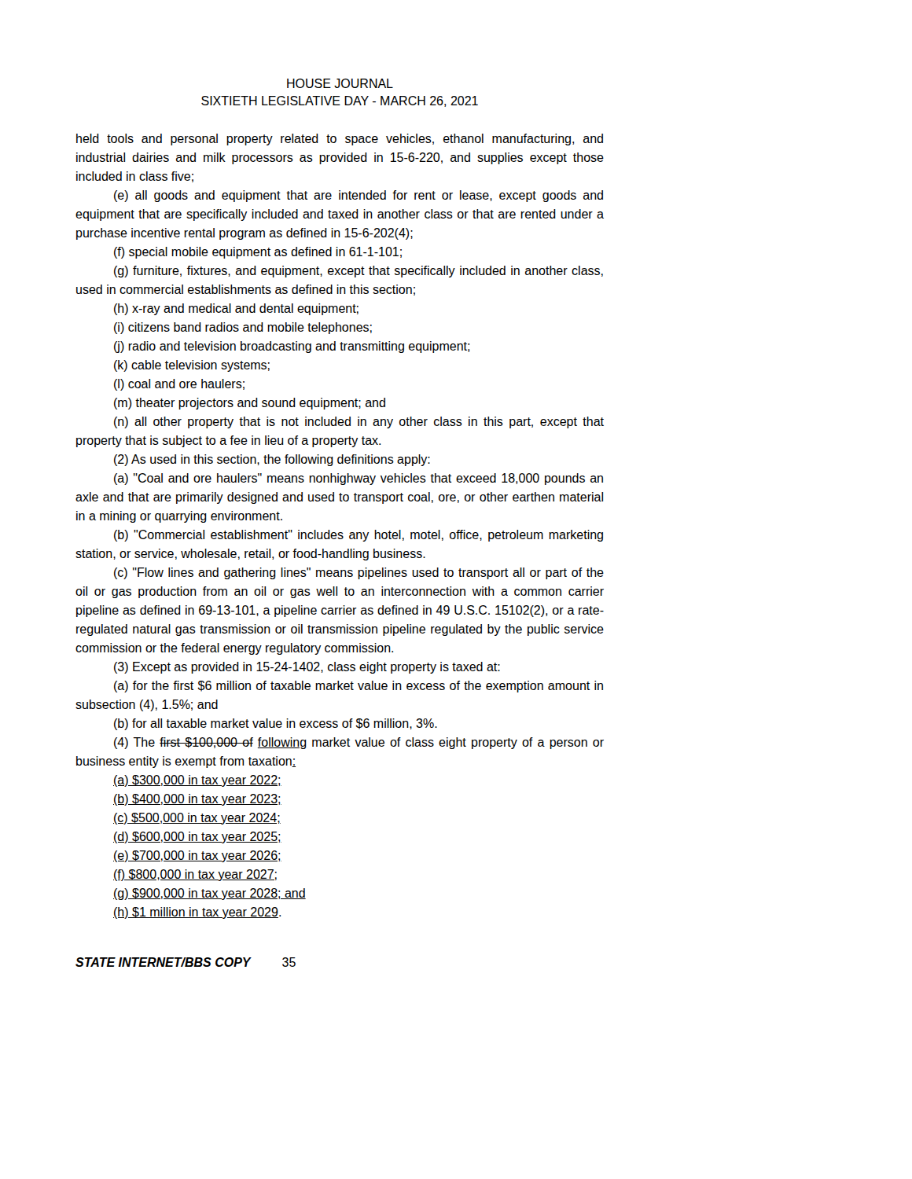HOUSE JOURNAL
SIXTIETH LEGISLATIVE DAY - MARCH 26, 2021
held tools and personal property related to space vehicles, ethanol manufacturing, and industrial dairies and milk processors as provided in 15-6-220, and supplies except those included in class five;
(e) all goods and equipment that are intended for rent or lease, except goods and equipment that are specifically included and taxed in another class or that are rented under a purchase incentive rental program as defined in 15-6-202(4);
(f) special mobile equipment as defined in 61-1-101;
(g) furniture, fixtures, and equipment, except that specifically included in another class, used in commercial establishments as defined in this section;
(h) x-ray and medical and dental equipment;
(i) citizens band radios and mobile telephones;
(j) radio and television broadcasting and transmitting equipment;
(k) cable television systems;
(l) coal and ore haulers;
(m) theater projectors and sound equipment; and
(n) all other property that is not included in any other class in this part, except that property that is subject to a fee in lieu of a property tax.
(2) As used in this section, the following definitions apply:
(a) "Coal and ore haulers" means nonhighway vehicles that exceed 18,000 pounds an axle and that are primarily designed and used to transport coal, ore, or other earthen material in a mining or quarrying environment.
(b) "Commercial establishment" includes any hotel, motel, office, petroleum marketing station, or service, wholesale, retail, or food-handling business.
(c) "Flow lines and gathering lines" means pipelines used to transport all or part of the oil or gas production from an oil or gas well to an interconnection with a common carrier pipeline as defined in 69-13-101, a pipeline carrier as defined in 49 U.S.C. 15102(2), or a rate-regulated natural gas transmission or oil transmission pipeline regulated by the public service commission or the federal energy regulatory commission.
(3) Except as provided in 15-24-1402, class eight property is taxed at:
(a) for the first $6 million of taxable market value in excess of the exemption amount in subsection (4), 1.5%; and
(b) for all taxable market value in excess of $6 million, 3%.
(4) The first $100,000 of following market value of class eight property of a person or business entity is exempt from taxation:
(a) $300,000 in tax year 2022;
(b) $400,000 in tax year 2023;
(c) $500,000 in tax year 2024;
(d) $600,000 in tax year 2025;
(e) $700,000 in tax year 2026;
(f) $800,000 in tax year 2027;
(g) $900,000 in tax year 2028; and
(h) $1 million in tax year 2029.
STATE INTERNET/BBS COPY 35